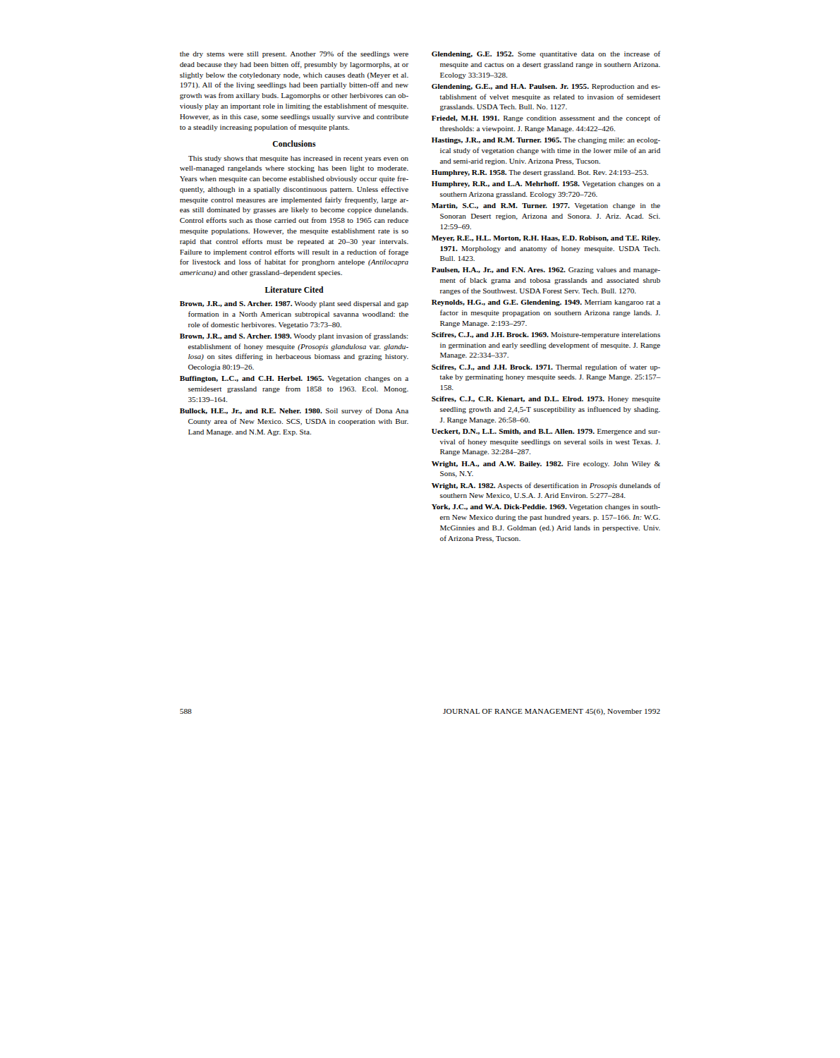the dry stems were still present. Another 79% of the seedlings were dead because they had been bitten off, presumbly by lagormorphs, at or slightly below the cotyledonary node, which causes death (Meyer et al. 1971). All of the living seedlings had been partially bitten-off and new growth was from axillary buds. Lagomorphs or other herbivores can obviously play an important role in limiting the establishment of mesquite. However, as in this case, some seedlings usually survive and contribute to a steadily increasing population of mesquite plants.
Conclusions
This study shows that mesquite has increased in recent years even on well-managed rangelands where stocking has been light to moderate. Years when mesquite can become established obviously occur quite frequently, although in a spatially discontinuous pattern. Unless effective mesquite control measures are implemented fairly frequently, large areas still dominated by grasses are likely to become coppice dunelands. Control efforts such as those carried out from 1958 to 1965 can reduce mesquite populations. However, the mesquite establishment rate is so rapid that control efforts must be repeated at 20–30 year intervals. Failure to implement control efforts will result in a reduction of forage for livestock and loss of habitat for pronghorn antelope (Antilocapra americana) and other grassland–dependent species.
Literature Cited
Brown, J.R., and S. Archer. 1987. Woody plant seed dispersal and gap formation in a North American subtropical savanna woodland: the role of domestic herbivores. Vegetatio 73:73–80.
Brown, J.R., and S. Archer. 1989. Woody plant invasion of grasslands: establishment of honey mesquite (Prosopis glandulosa var. glandulosa) on sites differing in herbaceous biomass and grazing history. Oecologia 80:19–26.
Buffington, L.C., and C.H. Herbel. 1965. Vegetation changes on a semidesert grassland range from 1858 to 1963. Ecol. Monog. 35:139–164.
Bullock, H.E., Jr., and R.E. Neher. 1980. Soil survey of Dona Ana County area of New Mexico. SCS, USDA in cooperation with Bur. Land Manage. and N.M. Agr. Exp. Sta.
Glendening, G.E. 1952. Some quantitative data on the increase of mesquite and cactus on a desert grassland range in southern Arizona. Ecology 33:319–328.
Glendening, G.E., and H.A. Paulsen. Jr. 1955. Reproduction and establishment of velvet mesquite as related to invasion of semidesert grasslands. USDA Tech. Bull. No. 1127.
Friedel, M.H. 1991. Range condition assessment and the concept of thresholds: a viewpoint. J. Range Manage. 44:422–426.
Hastings, J.R., and R.M. Turner. 1965. The changing mile: an ecological study of vegetation change with time in the lower mile of an arid and semi-arid region. Univ. Arizona Press, Tucson.
Humphrey, R.R. 1958. The desert grassland. Bot. Rev. 24:193–253.
Humphrey, R.R., and L.A. Mehrhoff. 1958. Vegetation changes on a southern Arizona grassland. Ecology 39:720–726.
Martin, S.C., and R.M. Turner. 1977. Vegetation change in the Sonoran Desert region, Arizona and Sonora. J. Ariz. Acad. Sci. 12:59–69.
Meyer, R.E., H.L. Morton, R.H. Haas, E.D. Robison, and T.E. Riley. 1971. Morphology and anatomy of honey mesquite. USDA Tech. Bull. 1423.
Paulsen, H.A., Jr., and F.N. Ares. 1962. Grazing values and management of black grama and tobosa grasslands and associated shrub ranges of the Southwest. USDA Forest Serv. Tech. Bull. 1270.
Reynolds, H.G., and G.E. Glendening. 1949. Merriam kangaroo rat a factor in mesquite propagation on southern Arizona range lands. J. Range Manage. 2:193–297.
Scifres, C.J., and J.H. Brock. 1969. Moisture-temperature interelations in germination and early seedling development of mesquite. J. Range Manage. 22:334–337.
Scifres, C.J., and J.H. Brock. 1971. Thermal regulation of water uptake by germinating honey mesquite seeds. J. Range Mange. 25:157–158.
Scifres, C.J., C.R. Kienart, and D.L. Elrod. 1973. Honey mesquite seedling growth and 2,4,5-T susceptibility as influenced by shading. J. Range Manage. 26:58–60.
Ueckert, D.N., L.L. Smith, and B.L. Allen. 1979. Emergence and survival of honey mesquite seedlings on several soils in west Texas. J. Range Manage. 32:284–287.
Wright, H.A., and A.W. Bailey. 1982. Fire ecology. John Wiley & Sons, N.Y.
Wright, R.A. 1982. Aspects of desertification in Prosopis dunelands of southern New Mexico, U.S.A. J. Arid Environ. 5:277–284.
York, J.C., and W.A. Dick-Peddie. 1969. Vegetation changes in southern New Mexico during the past hundred years. p. 157–166. In: W.G. McGinnies and B.J. Goldman (ed.) Arid lands in perspective. Univ. of Arizona Press, Tucson.
588
JOURNAL OF RANGE MANAGEMENT 45(6), November 1992